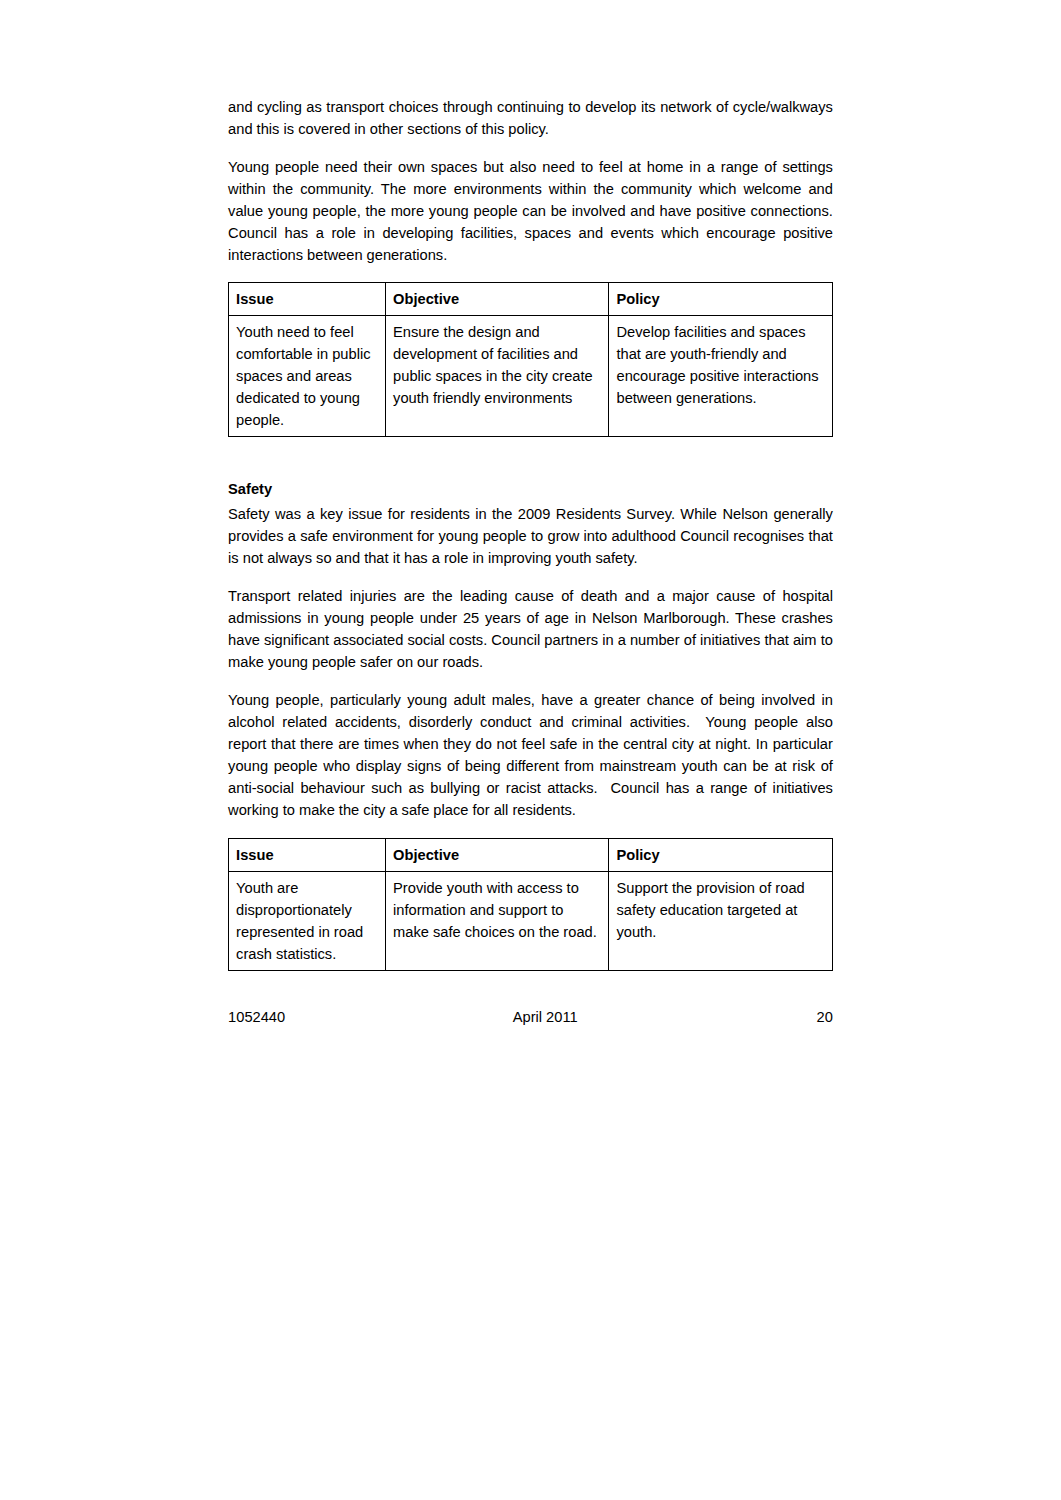and cycling as transport choices through continuing to develop its network of cycle/walkways and this is covered in other sections of this policy.
Young people need their own spaces but also need to feel at home in a range of settings within the community. The more environments within the community which welcome and value young people, the more young people can be involved and have positive connections. Council has a role in developing facilities, spaces and events which encourage positive interactions between generations.
| Issue | Objective | Policy |
| --- | --- | --- |
| Youth need to feel comfortable in public spaces and areas dedicated to young people. | Ensure the design and development of facilities and public spaces in the city create youth friendly environments | Develop facilities and spaces that are youth-friendly and encourage positive interactions between generations. |
Safety
Safety was a key issue for residents in the 2009 Residents Survey. While Nelson generally provides a safe environment for young people to grow into adulthood Council recognises that is not always so and that it has a role in improving youth safety.
Transport related injuries are the leading cause of death and a major cause of hospital admissions in young people under 25 years of age in Nelson Marlborough. These crashes have significant associated social costs. Council partners in a number of initiatives that aim to make young people safer on our roads.
Young people, particularly young adult males, have a greater chance of being involved in alcohol related accidents, disorderly conduct and criminal activities. Young people also report that there are times when they do not feel safe in the central city at night. In particular young people who display signs of being different from mainstream youth can be at risk of anti-social behaviour such as bullying or racist attacks. Council has a range of initiatives working to make the city a safe place for all residents.
| Issue | Objective | Policy |
| --- | --- | --- |
| Youth are disproportionately represented in road crash statistics. | Provide youth with access to information and support to make safe choices on the road. | Support the provision of road safety education targeted at youth. |
1052440
April 2011
20